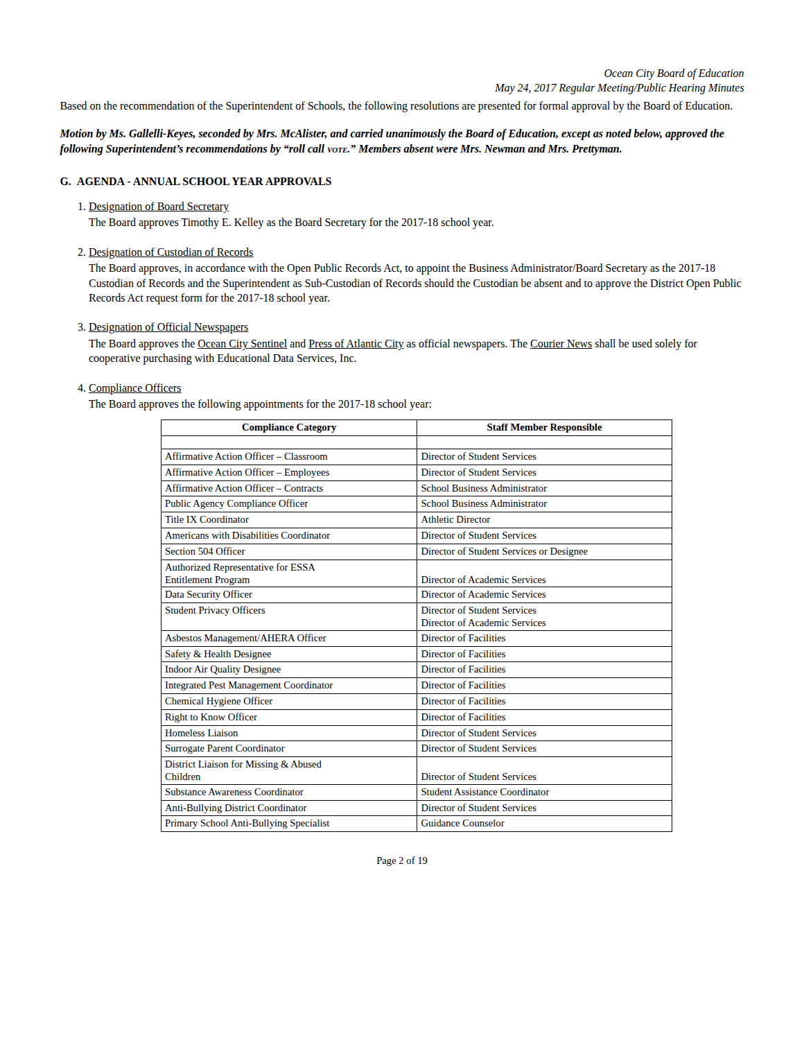Ocean City Board of Education
May 24, 2017 Regular Meeting/Public Hearing Minutes
Based on the recommendation of the Superintendent of Schools, the following resolutions are presented for formal approval by the Board of Education.
Motion by Ms. Gallelli-Keyes, seconded by Mrs. McAlister, and carried unanimously the Board of Education, except as noted below, approved the following Superintendent’s recommendations by “roll call vote.” Members absent were Mrs. Newman and Mrs. Prettyman.
G. AGENDA - ANNUAL SCHOOL YEAR APPROVALS
Designation of Board Secretary
The Board approves Timothy E. Kelley as the Board Secretary for the 2017-18 school year.
Designation of Custodian of Records
The Board approves, in accordance with the Open Public Records Act, to appoint the Business Administrator/Board Secretary as the 2017-18 Custodian of Records and the Superintendent as Sub-Custodian of Records should the Custodian be absent and to approve the District Open Public Records Act request form for the 2017-18 school year.
Designation of Official Newspapers
The Board approves the Ocean City Sentinel and Press of Atlantic City as official newspapers. The Courier News shall be used solely for cooperative purchasing with Educational Data Services, Inc.
Compliance Officers
The Board approves the following appointments for the 2017-18 school year:
| Compliance Category | Staff Member Responsible |
| --- | --- |
| Affirmative Action Officer – Classroom | Director of Student Services |
| Affirmative Action Officer – Employees | Director of Student Services |
| Affirmative Action Officer – Contracts | School Business Administrator |
| Public Agency Compliance Officer | School Business Administrator |
| Title IX Coordinator | Athletic Director |
| Americans with Disabilities Coordinator | Director of Student Services |
| Section 504 Officer | Director of Student Services or Designee |
| Authorized Representative for ESSA Entitlement Program | Director of Academic Services |
| Data Security Officer | Director of Academic Services |
| Student Privacy Officers | Director of Student Services Director of Academic Services |
| Asbestos Management/AHERA Officer | Director of Facilities |
| Safety & Health Designee | Director of Facilities |
| Indoor Air Quality Designee | Director of Facilities |
| Integrated Pest Management Coordinator | Director of Facilities |
| Chemical Hygiene Officer | Director of Facilities |
| Right to Know Officer | Director of Facilities |
| Homeless Liaison | Director of Student Services |
| Surrogate Parent Coordinator | Director of Student Services |
| District Liaison for Missing & Abused Children | Director of Student Services |
| Substance Awareness Coordinator | Student Assistance Coordinator |
| Anti-Bullying District Coordinator | Director of Student Services |
| Primary School Anti-Bullying Specialist | Guidance Counselor |
Page 2 of 19